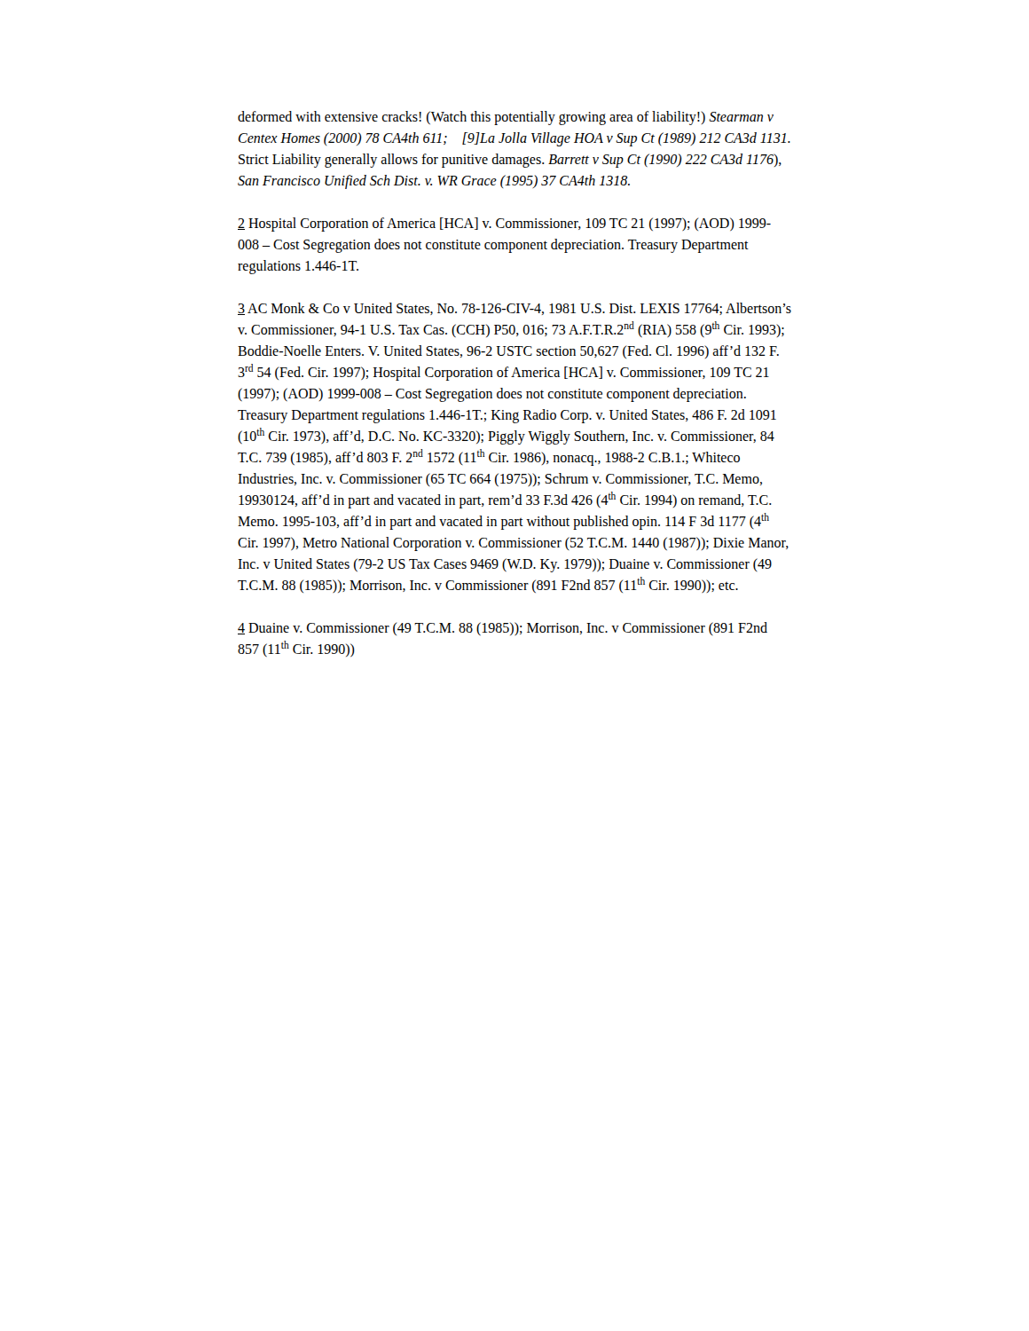deformed with extensive cracks! (Watch this potentially growing area of liability!) Stearman v Centex Homes (2000) 78 CA4th 611; [9]La Jolla Village HOA v Sup Ct (1989) 212 CA3d 1131. Strict Liability generally allows for punitive damages. Barrett v Sup Ct (1990) 222 CA3d 1176), San Francisco Unified Sch Dist. v. WR Grace (1995) 37 CA4th 1318.
2 Hospital Corporation of America [HCA] v. Commissioner, 109 TC 21 (1997); (AOD) 1999-008 – Cost Segregation does not constitute component depreciation. Treasury Department regulations 1.446-1T.
3 AC Monk & Co v United States, No. 78-126-CIV-4, 1981 U.S. Dist. LEXIS 17764; Albertson’s v. Commissioner, 94-1 U.S. Tax Cas. (CCH) P50, 016; 73 A.F.T.R.2nd (RIA) 558 (9th Cir. 1993); Boddie-Noelle Enters. V. United States, 96-2 USTC section 50,627 (Fed. Cl. 1996) aff’d 132 F. 3rd 54 (Fed. Cir. 1997); Hospital Corporation of America [HCA] v. Commissioner, 109 TC 21 (1997); (AOD) 1999-008 – Cost Segregation does not constitute component depreciation. Treasury Department regulations 1.446-1T.; King Radio Corp. v. United States, 486 F. 2d 1091 (10th Cir. 1973), aff’d, D.C. No. KC-3320); Piggly Wiggly Southern, Inc. v. Commissioner, 84 T.C. 739 (1985), aff’d 803 F. 2nd 1572 (11th Cir. 1986), nonacq., 1988-2 C.B.1.; Whiteco Industries, Inc. v. Commissioner (65 TC 664 (1975)); Schrum v. Commissioner, T.C. Memo, 19930124, aff’d in part and vacated in part, rem’d 33 F.3d 426 (4th Cir. 1994) on remand, T.C. Memo. 1995-103, aff’d in part and vacated in part without published opin. 114 F 3d 1177 (4th Cir. 1997), Metro National Corporation v. Commissioner (52 T.C.M. 1440 (1987)); Dixie Manor, Inc. v United States (79-2 US Tax Cases 9469 (W.D. Ky. 1979)); Duaine v. Commissioner (49 T.C.M. 88 (1985)); Morrison, Inc. v Commissioner (891 F2nd 857 (11th Cir. 1990)); etc.
4 Duaine v. Commissioner (49 T.C.M. 88 (1985)); Morrison, Inc. v Commissioner (891 F2nd 857 (11th Cir. 1990))